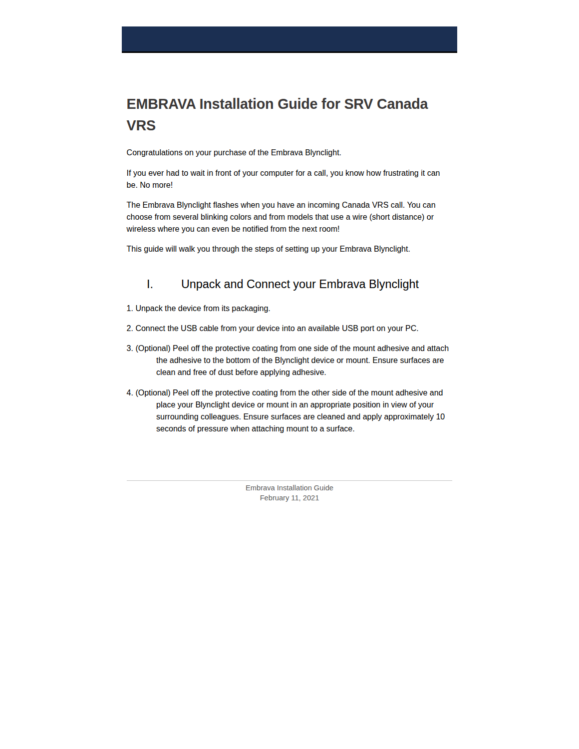EMBRAVA Installation Guide for SRV Canada VRS
Congratulations on your purchase of the Embrava Blynclight.
If you ever had to wait in front of your computer for a call, you know how frustrating it can be. No more!
The Embrava Blynclight flashes when you have an incoming Canada VRS call. You can choose from several blinking colors and from models that use a wire (short distance) or wireless where you can even be notified from the next room!
This guide will walk you through the steps of setting up your Embrava Blynclight.
I. Unpack and Connect your Embrava Blynclight
1. Unpack the device from its packaging.
2. Connect the USB cable from your device into an available USB port on your PC.
3. (Optional) Peel off the protective coating from one side of the mount adhesive and attach the adhesive to the bottom of the Blynclight device or mount. Ensure surfaces are clean and free of dust before applying adhesive.
4. (Optional) Peel off the protective coating from the other side of the mount adhesive and place your Blynclight device or mount in an appropriate position in view of your surrounding colleagues. Ensure surfaces are cleaned and apply approximately 10 seconds of pressure when attaching mount to a surface.
Embrava Installation Guide
February 11, 2021